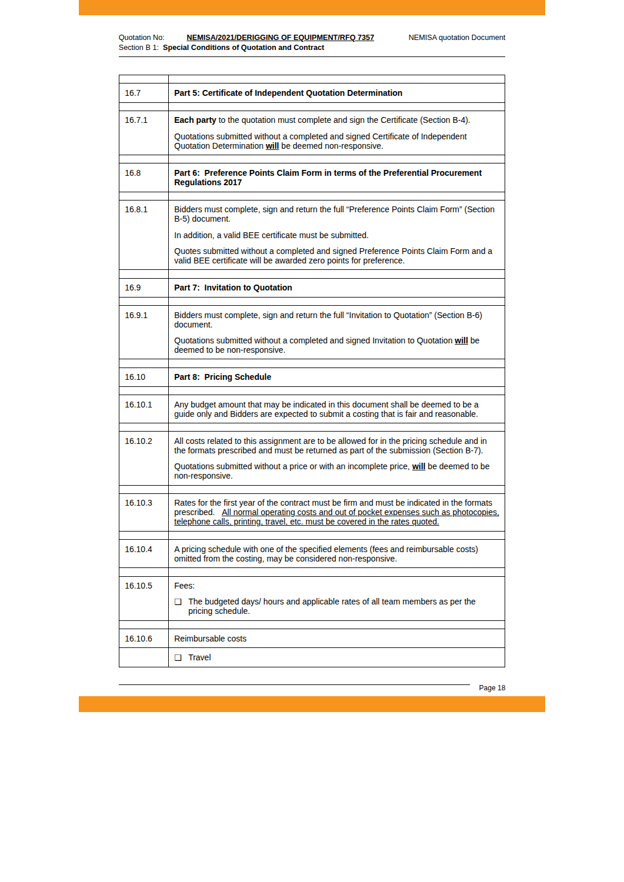Quotation No: NEMISA/2021/DERIGGING OF EQUIPMENT/RFQ 7357 NEMISA quotation Document
Section B 1: Special Conditions of Quotation and Contract
| 16.7 | Part 5: Certificate of Independent Quotation Determination |
| 16.7.1 | Each party to the quotation must complete and sign the Certificate (Section B-4). Quotations submitted without a completed and signed Certificate of Independent Quotation Determination will be deemed non-responsive. |
| 16.8 | Part 6: Preference Points Claim Form in terms of the Preferential Procurement Regulations 2017 |
| 16.8.1 | Bidders must complete, sign and return the full “Preference Points Claim Form” (Section B-5) document. In addition, a valid BEE certificate must be submitted. Quotes submitted without a completed and signed Preference Points Claim Form and a valid BEE certificate will be awarded zero points for preference. |
| 16.9 | Part 7: Invitation to Quotation |
| 16.9.1 | Bidders must complete, sign and return the full “Invitation to Quotation” (Section B-6) document. Quotations submitted without a completed and signed Invitation to Quotation will be deemed to be non-responsive. |
| 16.10 | Part 8: Pricing Schedule |
| 16.10.1 | Any budget amount that may be indicated in this document shall be deemed to be a guide only and Bidders are expected to submit a costing that is fair and reasonable. |
| 16.10.2 | All costs related to this assignment are to be allowed for in the pricing schedule and in the formats prescribed and must be returned as part of the submission (Section B-7). Quotations submitted without a price or with an incomplete price, will be deemed to be non-responsive. |
| 16.10.3 | Rates for the first year of the contract must be firm and must be indicated in the formats prescribed. All normal operating costs and out of pocket expenses such as photocopies, telephone calls, printing, travel, etc. must be covered in the rates quoted. |
| 16.10.4 | A pricing schedule with one of the specified elements (fees and reimbursable costs) omitted from the costing, may be considered non-responsive. |
| 16.10.5 | Fees: ❑ The budgeted days/ hours and applicable rates of all team members as per the pricing schedule. |
| 16.10.6 | Reimbursable costs |
| | ❑ Travel |
Page 18